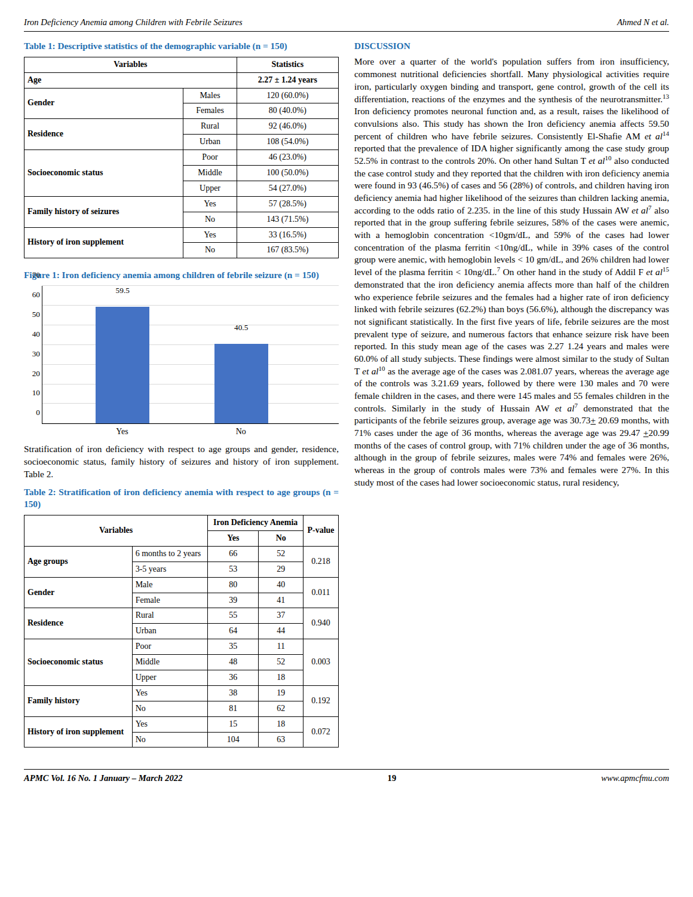Iron Deficiency Anemia among Children with Febrile Seizures
Ahmed N et al.
Table 1: Descriptive statistics of the demographic variable (n = 150)
| Variables | Statistics |
| --- | --- |
| Age | 2.27 ± 1.24 years |
| Gender | Males | 120 (60.0%) |
| Females | 80 (40.0%) |
| Residence | Rural | 92 (46.0%) |
| Urban | 108 (54.0%) |
| Socioeconomic status | Poor | 46 (23.0%) |
| Middle | 100 (50.0%) |
| Upper | 54 (27.0%) |
| Family history of seizures | Yes | 57 (28.5%) |
| No | 143 (71.5%) |
| History of iron supplement | Yes | 33 (16.5%) |
| No | 167 (83.5%) |
Figure 1: Iron deficiency anemia among children of febrile seizure (n = 150)
0
10
20
30
40
50
60
70
59.5
40.5
Yes No
Stratification of iron deficiency with respect to age groups and gender, residence, socioeconomic status, family history of seizures and history of iron supplement. Table 2.
Table 2: Stratification of iron deficiency anemia with respect to age groups (n = 150)
| Variables | Iron Deficiency Anemia | P-value |
| --- | --- | --- |
| Yes | No |
| Age groups | 6 months to 2 years | 66 | 52 | 0.218 |
| 3-5 years | 53 | 29 |
| Gender | Male | 80 | 40 | 0.011 |
| Female | 39 | 41 |
| Residence | Rural | 55 | 37 | 0.940 |
| Urban | 64 | 44 |
| Socioeconomic status | Poor | 35 | 11 | 0.003 |
| Middle | 48 | 52 |
| Upper | 36 | 18 |
| Family history | Yes | 38 | 19 | 0.192 |
| No | 81 | 62 |
| History of iron supplement | Yes | 15 | 18 | 0.072 |
| No | 104 | 63 |
DISCUSSION
More over a quarter of the world's population suffers from iron insufficiency, commonest nutritional deficiencies shortfall. Many physiological activities require iron, particularly oxygen binding and transport, gene control, growth of the cell its differentiation, reactions of the enzymes and the synthesis of the neurotransmitter.13 Iron deficiency promotes neuronal function and, as a result, raises the likelihood of convulsions also. This study has shown the Iron deficiency anemia affects 59.50 percent of children who have febrile seizures. Consistently El-Shafie AM et al14 reported that the prevalence of IDA higher significantly among the case study group 52.5% in contrast to the controls 20%. On other hand Sultan T et al10 also conducted the case control study and they reported that the children with iron deficiency anemia were found in 93 (46.5%) of cases and 56 (28%) of controls, and children having iron deficiency anemia had higher likelihood of the seizures than children lacking anemia, according to the odds ratio of 2.235. in the line of this study Hussain AW et al7 also reported that in the group suffering febrile seizures, 58% of the cases were anemic, with a hemoglobin concentration <10gm/dL, and 59% of the cases had lower concentration of the plasma ferritin <10ng/dL, while in 39% cases of the control group were anemic, with hemoglobin levels < 10 gm/dL, and 26% children had lower level of the plasma ferritin < 10ng/dL.7 On other hand in the study of Addil F et al15 demonstrated that the iron deficiency anemia affects more than half of the children who experience febrile seizures and the females had a higher rate of iron deficiency linked with febrile seizures (62.2%) than boys (56.6%), although the discrepancy was not significant statistically. In the first five years of life, febrile seizures are the most prevalent type of seizure, and numerous factors that enhance seizure risk have been reported. In this study mean age of the cases was 2.27 1.24 years and males were 60.0% of all study subjects. These findings were almost similar to the study of Sultan T et al10 as the average age of the cases was 2.081.07 years, whereas the average age of the controls was 3.21.69 years, followed by there were 130 males and 70 were female children in the cases, and there were 145 males and 55 females children in the controls. Similarly in the study of Hussain AW et al7 demonstrated that the participants of the febrile seizures group, average age was 30.73+ 20.69 months, with 71% cases under the age of 36 months, whereas the average age was 29.47 +20.99 months of the cases of control group, with 71% children under the age of 36 months, although in the group of febrile seizures, males were 74% and females were 26%, whereas in the group of controls males were 73% and females were 27%. In this study most of the cases had lower socioeconomic status, rural residency,
APMC Vol. 16 No. 1 January – March 2022
19
www.apmcfmu.com